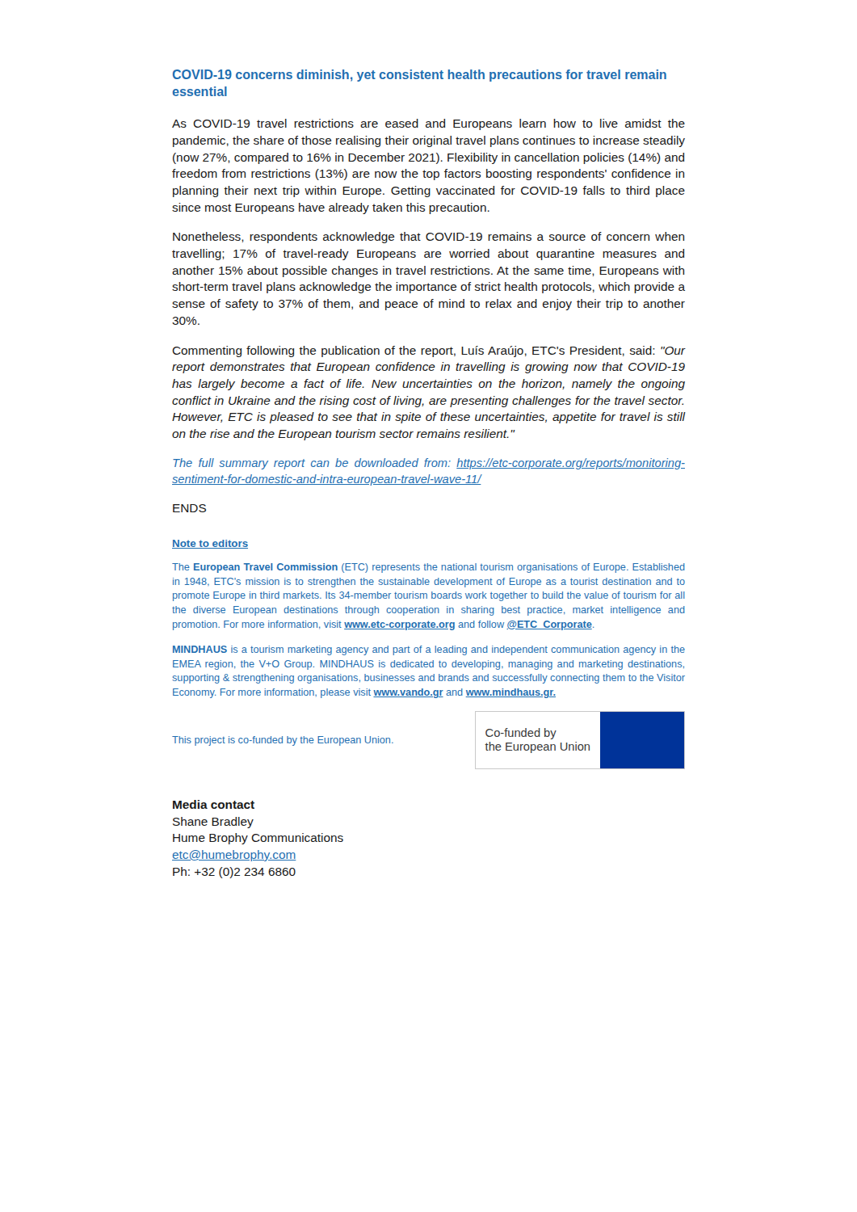COVID-19 concerns diminish, yet consistent health precautions for travel remain essential
As COVID-19 travel restrictions are eased and Europeans learn how to live amidst the pandemic, the share of those realising their original travel plans continues to increase steadily (now 27%, compared to 16% in December 2021). Flexibility in cancellation policies (14%) and freedom from restrictions (13%) are now the top factors boosting respondents' confidence in planning their next trip within Europe. Getting vaccinated for COVID-19 falls to third place since most Europeans have already taken this precaution.
Nonetheless, respondents acknowledge that COVID-19 remains a source of concern when travelling; 17% of travel-ready Europeans are worried about quarantine measures and another 15% about possible changes in travel restrictions. At the same time, Europeans with short-term travel plans acknowledge the importance of strict health protocols, which provide a sense of safety to 37% of them, and peace of mind to relax and enjoy their trip to another 30%.
Commenting following the publication of the report, Luís Araújo, ETC's President, said: "Our report demonstrates that European confidence in travelling is growing now that COVID-19 has largely become a fact of life. New uncertainties on the horizon, namely the ongoing conflict in Ukraine and the rising cost of living, are presenting challenges for the travel sector. However, ETC is pleased to see that in spite of these uncertainties, appetite for travel is still on the rise and the European tourism sector remains resilient."
The full summary report can be downloaded from: https://etc-corporate.org/reports/monitoring-sentiment-for-domestic-and-intra-european-travel-wave-11/
ENDS
Note to editors
The European Travel Commission (ETC) represents the national tourism organisations of Europe. Established in 1948, ETC's mission is to strengthen the sustainable development of Europe as a tourist destination and to promote Europe in third markets. Its 34-member tourism boards work together to build the value of tourism for all the diverse European destinations through cooperation in sharing best practice, market intelligence and promotion. For more information, visit www.etc-corporate.org and follow @ETC_Corporate.
MINDHAUS is a tourism marketing agency and part of a leading and independent communication agency in the EMEA region, the V+O Group. MINDHAUS is dedicated to developing, managing and marketing destinations, supporting & strengthening organisations, businesses and brands and successfully connecting them to the Visitor Economy. For more information, please visit www.vando.gr and www.mindhaus.gr.
This project is co-funded by the European Union.
Co-funded by
the European Union
Media contact
Shane Bradley
Hume Brophy Communications
etc@humebrophy.com
Ph: +32 (0)2 234 6860